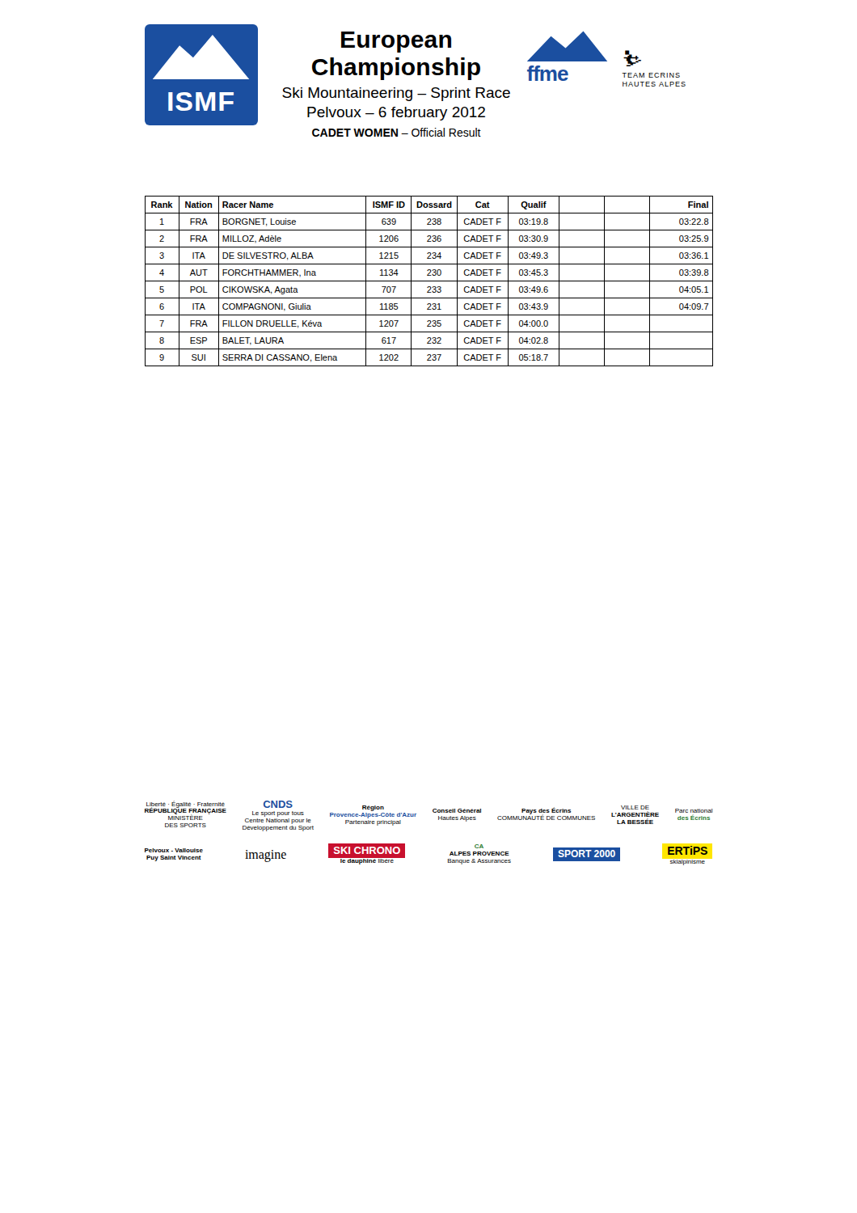ISMF
European Championship
Ski Mountaineering – Sprint Race
Pelvoux – 6 february 2012
CADET WOMEN – Official Result
ffme
⛷ TEAM ECRINS
HAUTES ALPES
| Rank | Nation | Racer Name | ISMF ID | Dossard | Cat | Qualif | | | Final |
| --- | --- | --- | --- | --- | --- | --- | --- | --- | --- |
| 1 | FRA | BORGNET, Louise | 639 | 238 | CADET F | 03:19.8 | | | 03:22.8 |
| 2 | FRA | MILLOZ, Adèle | 1206 | 236 | CADET F | 03:30.9 | | | 03:25.9 |
| 3 | ITA | DE SILVESTRO, ALBA | 1215 | 234 | CADET F | 03:49.3 | | | 03:36.1 |
| 4 | AUT | FORCHTHAMMER, Ina | 1134 | 230 | CADET F | 03:45.3 | | | 03:39.8 |
| 5 | POL | CIKOWSKA, Agata | 707 | 233 | CADET F | 03:49.6 | | | 04:05.1 |
| 6 | ITA | COMPAGNONI, Giulia | 1185 | 231 | CADET F | 03:43.9 | | | 04:09.7 |
| 7 | FRA | FILLON DRUELLE, Kéva | 1207 | 235 | CADET F | 04:00.0 | | | |
| 8 | ESP | BALET, LAURA | 617 | 232 | CADET F | 04:02.8 | | | |
| 9 | SUI | SERRA DI CASSANO, Elena | 1202 | 237 | CADET F | 05:18.7 | | | |
Liberté · Égalité · Fraternité RÉPUBLIQUE FRANÇAISE MINISTÈRE
DES SPORTS
CNDS Le sport pour tous Centre National pour le
Développement du Sport
Région Provence-Alpes-Côte d'Azur Partenaire principal
Conseil Général Hautes Alpes
Pays des Écrins COMMUNAUTÉ DE COMMUNES
VILLE DE L'ARGENTIÈRE
LA BESSÉE
Parc national des Écrins
Pelvoux - Vallouise Puy Saint Vincent
imagine
SKI CHRONO le dauphiné libéré
CA ALPES PROVENCE Banque & Assurances
SPORT 2000
ERTiPS skialpinisme